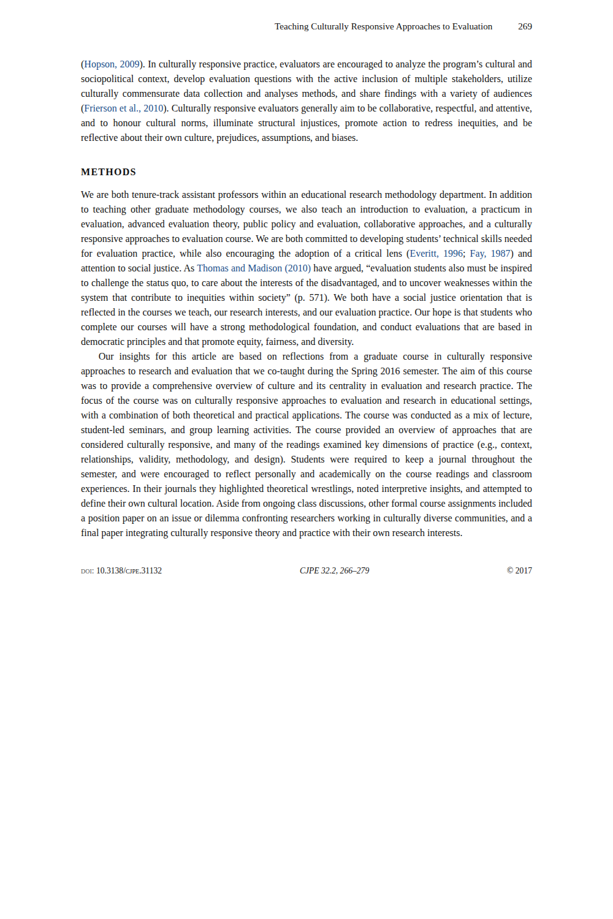Teaching Culturally Responsive Approaches to Evaluation 269
(Hopson, 2009). In culturally responsive practice, evaluators are encouraged to analyze the program’s cultural and sociopolitical context, develop evaluation questions with the active inclusion of multiple stakeholders, utilize culturally commensurate data collection and analyses methods, and share findings with a variety of audiences (Frierson et al., 2010). Culturally responsive evaluators generally aim to be collaborative, respectful, and attentive, and to honour cultural norms, illuminate structural injustices, promote action to redress inequities, and be reflective about their own culture, prejudices, assumptions, and biases.
METHODS
We are both tenure-track assistant professors within an educational research methodology department. In addition to teaching other graduate methodology courses, we also teach an introduction to evaluation, a practicum in evaluation, advanced evaluation theory, public policy and evaluation, collaborative approaches, and a culturally responsive approaches to evaluation course. We are both committed to developing students’ technical skills needed for evaluation practice, while also encouraging the adoption of a critical lens (Everitt, 1996; Fay, 1987) and attention to social justice. As Thomas and Madison (2010) have argued, “evaluation students also must be inspired to challenge the status quo, to care about the interests of the disadvantaged, and to uncover weaknesses within the system that contribute to inequities within society” (p. 571). We both have a social justice orientation that is reflected in the courses we teach, our research interests, and our evaluation practice. Our hope is that students who complete our courses will have a strong methodological foundation, and conduct evaluations that are based in democratic principles and that promote equity, fairness, and diversity.
Our insights for this article are based on reflections from a graduate course in culturally responsive approaches to research and evaluation that we co-taught during the Spring 2016 semester. The aim of this course was to provide a comprehensive overview of culture and its centrality in evaluation and research practice. The focus of the course was on culturally responsive approaches to evaluation and research in educational settings, with a combination of both theoretical and practical applications. The course was conducted as a mix of lecture, student-led seminars, and group learning activities. The course provided an overview of approaches that are considered culturally responsive, and many of the readings examined key dimensions of practice (e.g., context, relationships, validity, methodology, and design). Students were required to keep a journal throughout the semester, and were encouraged to reflect personally and academically on the course readings and classroom experiences. In their journals they highlighted theoretical wrestlings, noted interpretive insights, and attempted to define their own cultural location. Aside from ongoing class discussions, other formal course assignments included a position paper on an issue or dilemma confronting researchers working in culturally diverse communities, and a final paper integrating culturally responsive theory and practice with their own research interests.
doi: 10.3138/cjpe.31132
CJPE 32.2, 266–279
© 2017